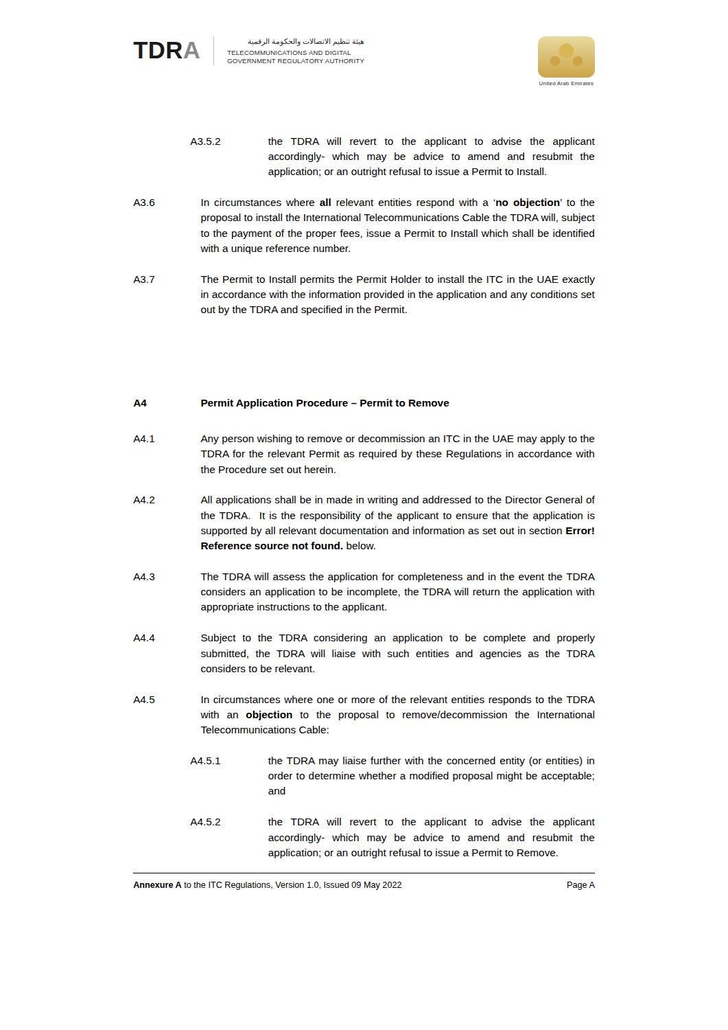TDRA
هيئة تنظيم الاتصالات والحكومة الرقمية
TELECOMMUNICATIONS AND DIGITAL
GOVERNMENT REGULATORY AUTHORITY
United Arab Emirates
A3.5.2
the TDRA will revert to the applicant to advise the applicant accordingly- which may be advice to amend and resubmit the application; or an outright refusal to issue a Permit to Install.
A3.6
In circumstances where all relevant entities respond with a ‘no objection’ to the proposal to install the International Telecommunications Cable the TDRA will, subject to the payment of the proper fees, issue a Permit to Install which shall be identified with a unique reference number.
A3.7
The Permit to Install permits the Permit Holder to install the ITC in the UAE exactly in accordance with the information provided in the application and any conditions set out by the TDRA and specified in the Permit.
A4 Permit Application Procedure – Permit to Remove
A4.1
Any person wishing to remove or decommission an ITC in the UAE may apply to the TDRA for the relevant Permit as required by these Regulations in accordance with the Procedure set out herein.
A4.2
All applications shall be in made in writing and addressed to the Director General of the TDRA. It is the responsibility of the applicant to ensure that the application is supported by all relevant documentation and information as set out in section Error! Reference source not found. below.
A4.3
The TDRA will assess the application for completeness and in the event the TDRA considers an application to be incomplete, the TDRA will return the application with appropriate instructions to the applicant.
A4.4
Subject to the TDRA considering an application to be complete and properly submitted, the TDRA will liaise with such entities and agencies as the TDRA considers to be relevant.
A4.5
In circumstances where one or more of the relevant entities responds to the TDRA with an objection to the proposal to remove/decommission the International Telecommunications Cable:
A4.5.1
the TDRA may liaise further with the concerned entity (or entities) in order to determine whether a modified proposal might be acceptable; and
A4.5.2
the TDRA will revert to the applicant to advise the applicant accordingly- which may be advice to amend and resubmit the application; or an outright refusal to issue a Permit to Remove.
Annexure A to the ITC Regulations, Version 1.0, Issued 09 May 2022
Page A